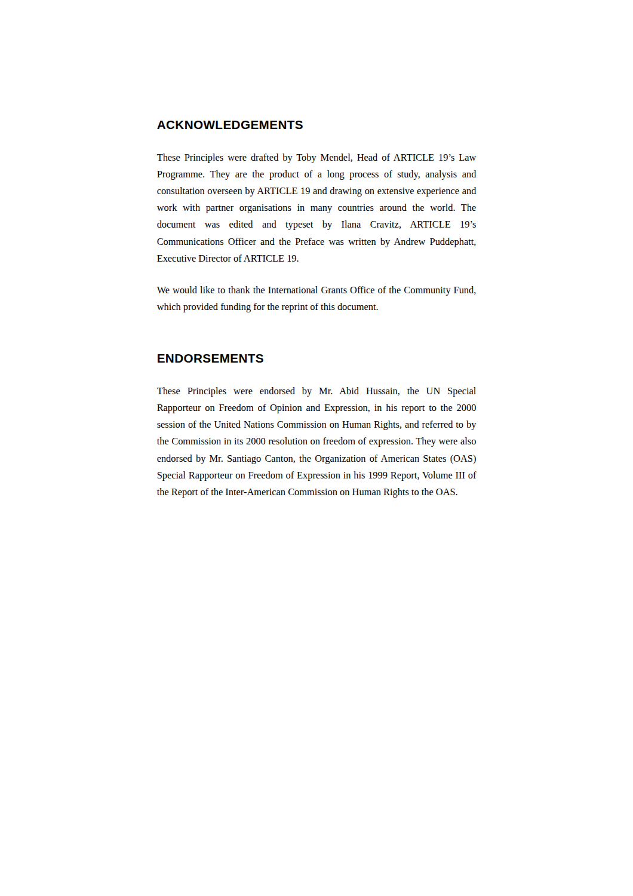ACKNOWLEDGEMENTS
These Principles were drafted by Toby Mendel, Head of ARTICLE 19’s Law Programme. They are the product of a long process of study, analysis and consultation overseen by ARTICLE 19 and drawing on extensive experience and work with partner organisations in many countries around the world. The document was edited and typeset by Ilana Cravitz, ARTICLE 19’s Communications Officer and the Preface was written by Andrew Puddephatt, Executive Director of ARTICLE 19.
We would like to thank the International Grants Office of the Community Fund, which provided funding for the reprint of this document.
ENDORSEMENTS
These Principles were endorsed by Mr. Abid Hussain, the UN Special Rapporteur on Freedom of Opinion and Expression, in his report to the 2000 session of the United Nations Commission on Human Rights, and referred to by the Commission in its 2000 resolution on freedom of expression. They were also endorsed by Mr. Santiago Canton, the Organization of American States (OAS) Special Rapporteur on Freedom of Expression in his 1999 Report, Volume III of the Report of the Inter-American Commission on Human Rights to the OAS.